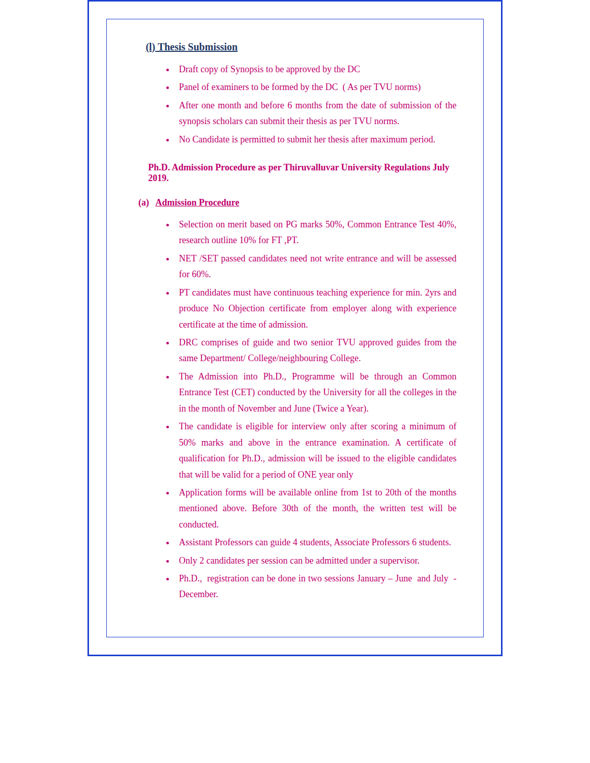(l) Thesis Submission
Draft copy of Synopsis to be approved by the DC
Panel of examiners to be formed by the DC ( As per TVU norms)
After one month and before 6 months from the date of submission of the synopsis scholars can submit their thesis as per TVU norms.
No Candidate is permitted to submit her thesis after maximum period.
Ph.D. Admission Procedure as per Thiruvalluvar University Regulations July 2019.
(a) Admission Procedure
Selection on merit based on PG marks 50%, Common Entrance Test 40%, research outline 10% for FT ,PT.
NET /SET passed candidates need not write entrance and will be assessed for 60%.
PT candidates must have continuous teaching experience for min. 2yrs and produce No Objection certificate from employer along with experience certificate at the time of admission.
DRC comprises of guide and two senior TVU approved guides from the same Department/ College/neighbouring College.
The Admission into Ph.D., Programme will be through an Common Entrance Test (CET) conducted by the University for all the colleges in the in the month of November and June (Twice a Year).
The candidate is eligible for interview only after scoring a minimum of 50% marks and above in the entrance examination. A certificate of qualification for Ph.D., admission will be issued to the eligible candidates that will be valid for a period of ONE year only
Application forms will be available online from 1st to 20th of the months mentioned above. Before 30th of the month, the written test will be conducted.
Assistant Professors can guide 4 students, Associate Professors 6 students.
Only 2 candidates per session can be admitted under a supervisor.
Ph.D., registration can be done in two sessions January – June and July - December.